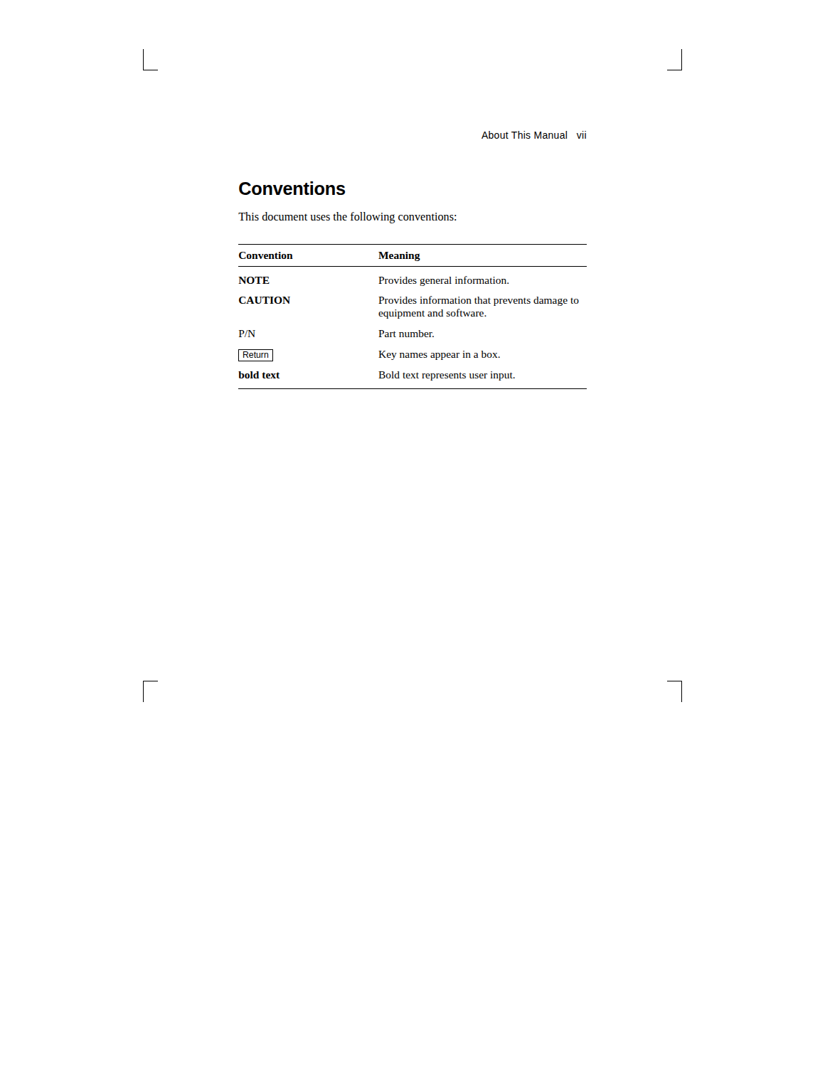About This Manualvii
Conventions
This document uses the following conventions:
| Convention | Meaning |
| --- | --- |
| NOTE | Provides general information. |
| CAUTION | Provides information that prevents damage to equipment and software. |
| P/N | Part number. |
| Return | Key names appear in a box. |
| bold text | Bold text represents user input. |